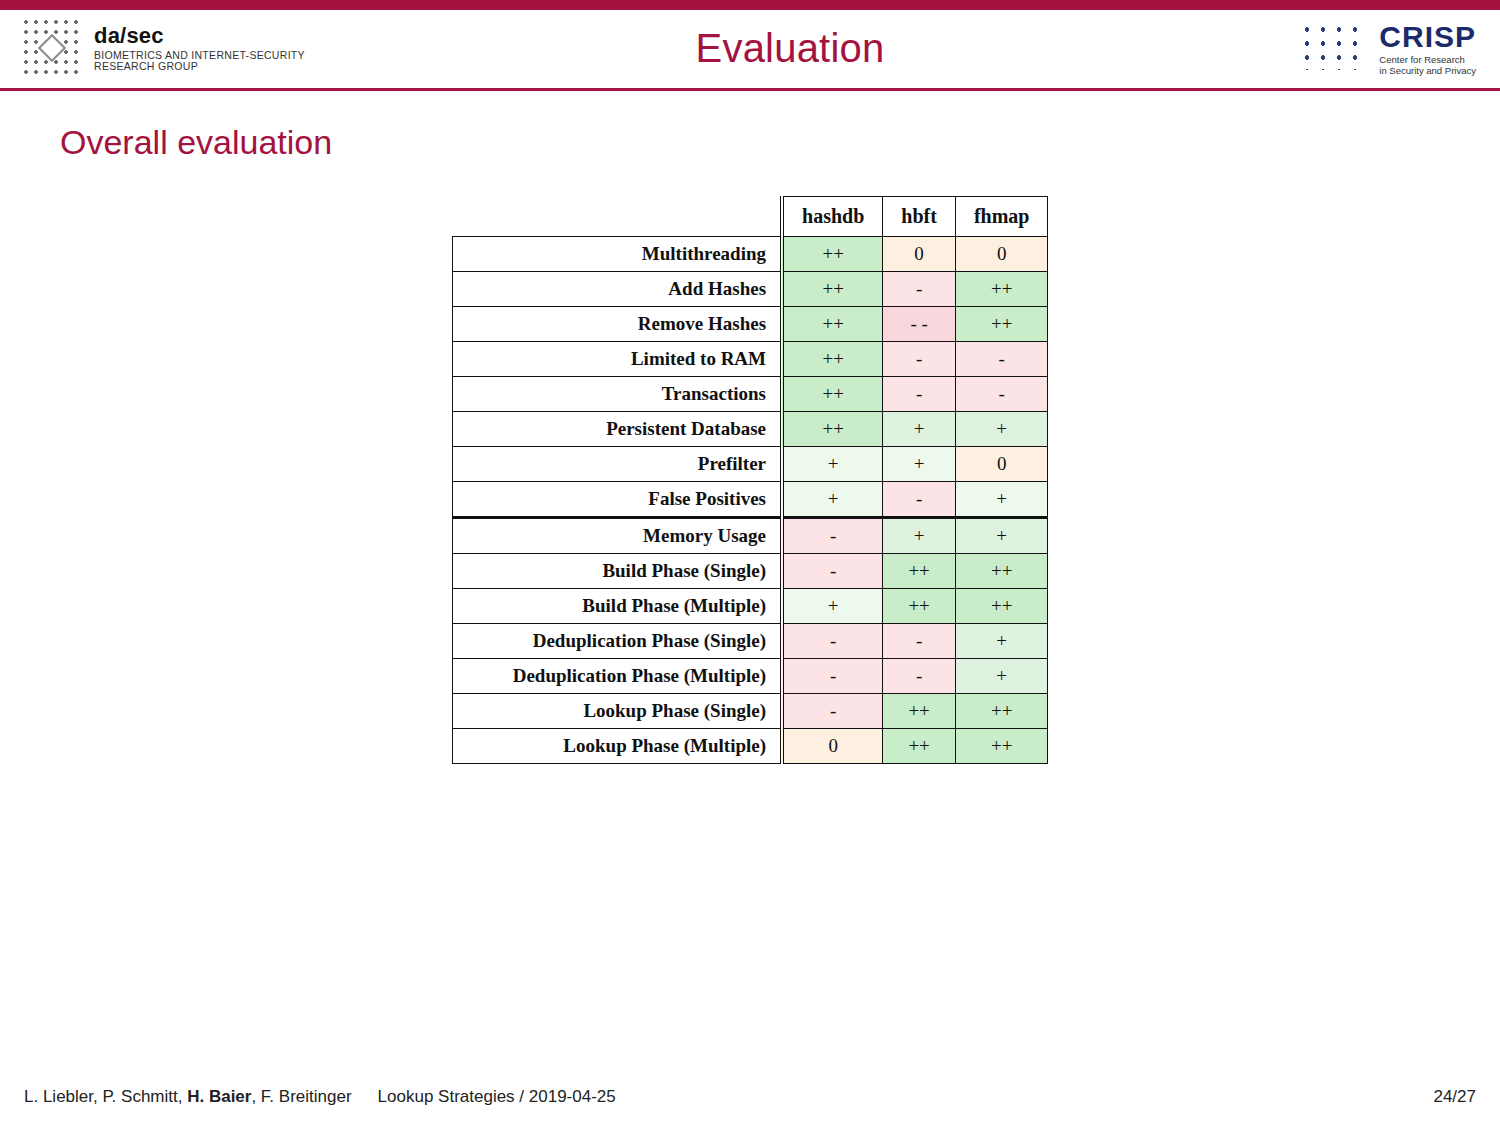da/sec
Biometrics and Internet-Security
Research Group
Evaluation
CRISP
Center for Research
in Security and Privacy
Overall evaluation
| | hashdb | hbft | fhmap |
| --- | --- | --- | --- |
| Multithreading | ++ | 0 | 0 |
| Add Hashes | ++ | - | ++ |
| Remove Hashes | ++ | - - | ++ |
| Limited to RAM | ++ | - | - |
| Transactions | ++ | - | - |
| Persistent Database | ++ | + | + |
| Prefilter | + | + | 0 |
| False Positives | + | - | + |
| Memory Usage | - | + | + |
| Build Phase (Single) | - | ++ | ++ |
| Build Phase (Multiple) | + | ++ | ++ |
| Deduplication Phase (Single) | - | - | + |
| Deduplication Phase (Multiple) | - | - | + |
| Lookup Phase (Single) | - | ++ | ++ |
| Lookup Phase (Multiple) | 0 | ++ | ++ |
L. Liebler, P. Schmitt, H. Baier, F. Breitinger
Lookup Strategies / 2019-04-25
24/27